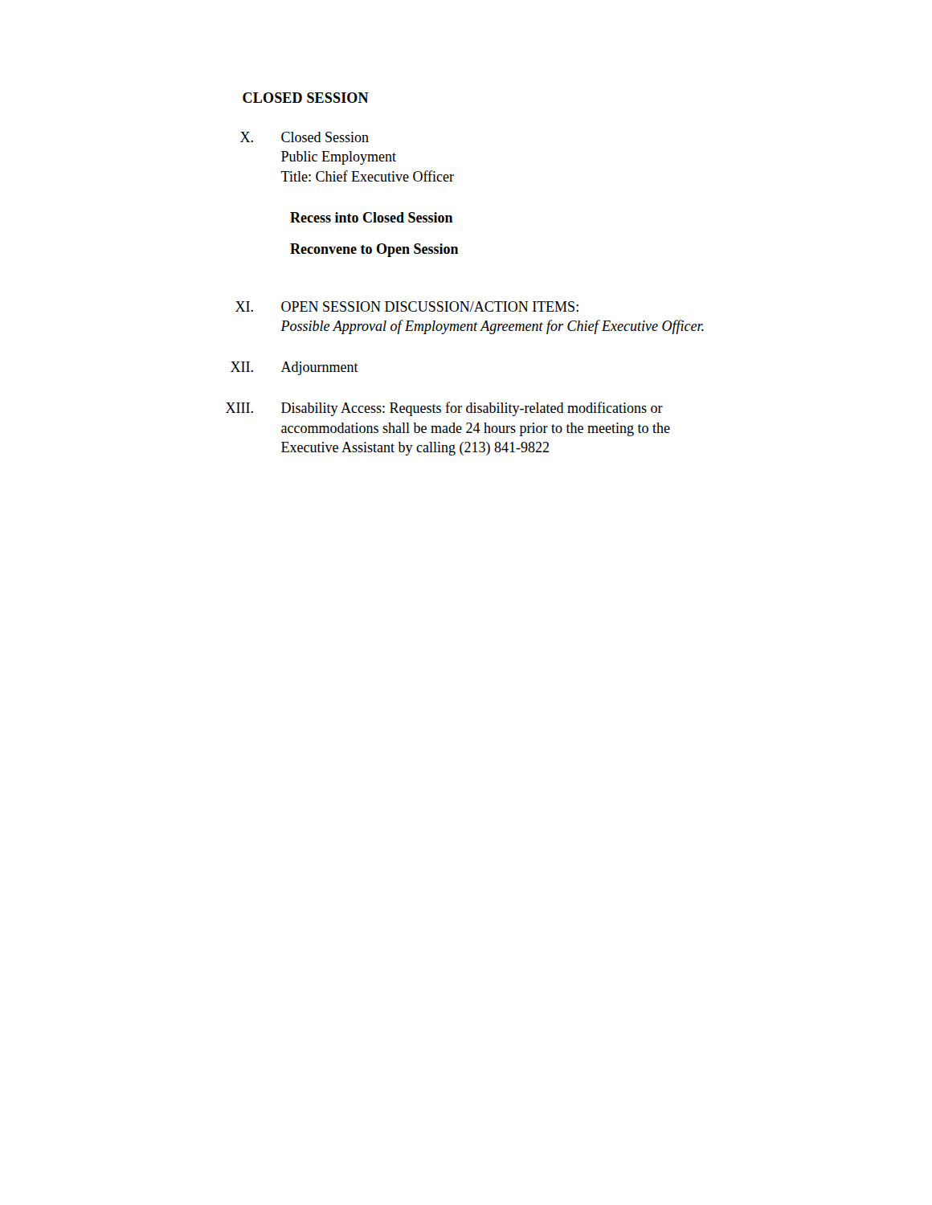CLOSED SESSION
X.
Closed Session
Public Employment
Title: Chief Executive Officer
Recess into Closed Session
Reconvene to Open Session
XI.
OPEN SESSION DISCUSSION/ACTION ITEMS:
Possible Approval of Employment Agreement for Chief Executive Officer.
XII.
Adjournment
XIII.
Disability Access: Requests for disability-related modifications or accommodations shall be made 24 hours prior to the meeting to the Executive Assistant by calling (213) 841-9822